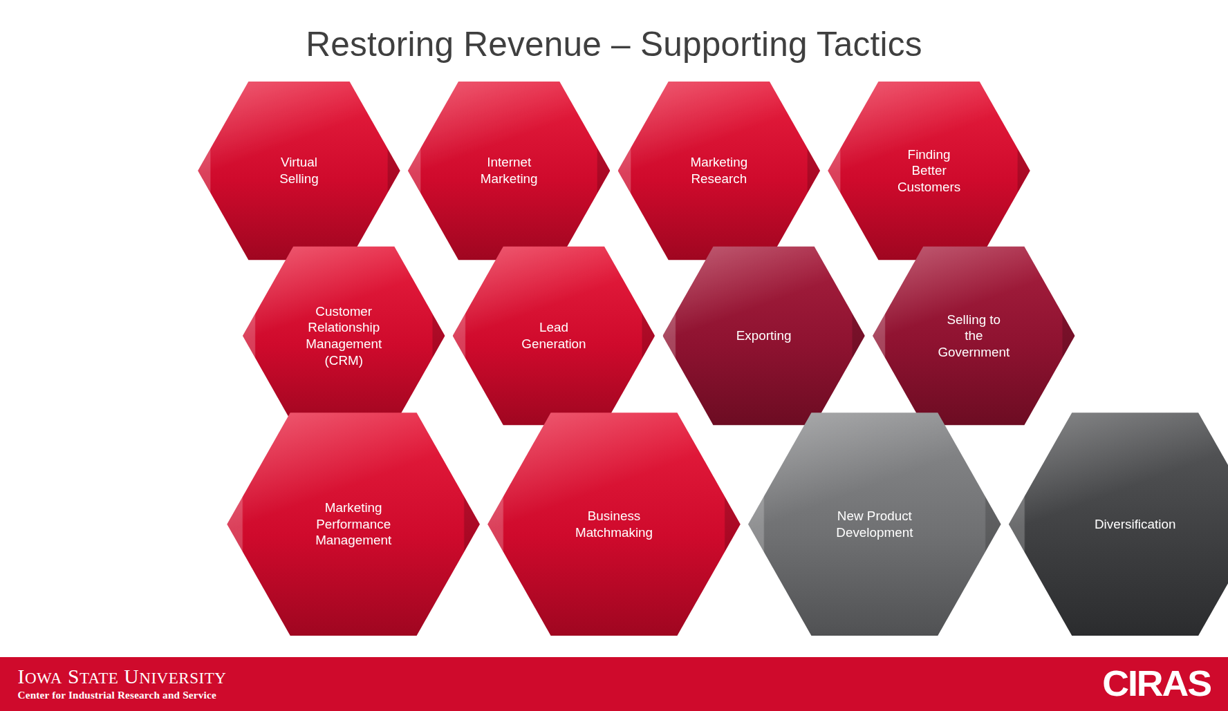Restoring Revenue – Supporting Tactics
Virtual Selling
Internet Marketing
Marketing Research
Finding Better Customers
Customer Relationship Management (CRM)
Lead Generation
Exporting
Selling to the Government
Marketing Performance Management
Business Matchmaking
New Product Development
Diversification
IOWA STATE UNIVERSITY
Center for Industrial Research and Service
CIRAS